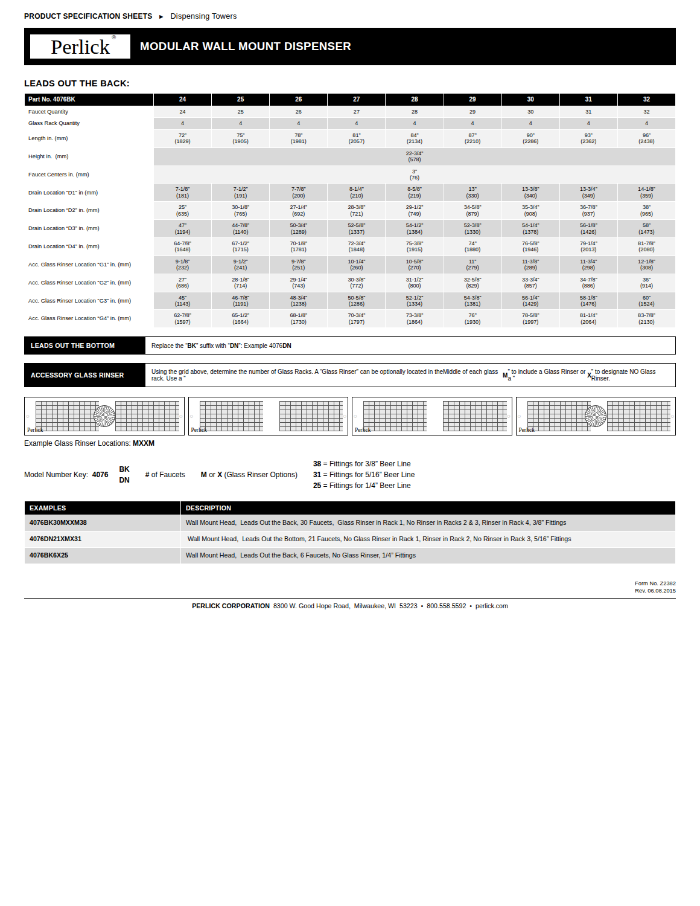PRODUCT SPECIFICATION SHEETS ► Dispensing Towers
Perlick®
MODULAR WALL MOUNT DISPENSER
LEADS OUT THE BACK:
| Part No. 4076BK | 24 | 25 | 26 | 27 | 28 | 29 | 30 | 31 | 32 |
| --- | --- | --- | --- | --- | --- | --- | --- | --- | --- |
| Faucet Quantity | 24 | 25 | 26 | 27 | 28 | 29 | 30 | 31 | 32 |
| Glass Rack Quantity | 4 | 4 | 4 | 4 | 4 | 4 | 4 | 4 | 4 |
| Length in. (mm) | 72” (1829) | 75” (1905) | 78” (1981) | 81” (2057) | 84” (2134) | 87” (2210) | 90” (2286) | 93” (2362) | 96” (2438) |
| Height in. (mm) | 22-3/4” (578) |
| Faucet Centers in. (mm) | 3” (76) |
| Drain Location “D1” in (mm) | 7-1/8” (181) | 7-1/2” (191) | 7-7/8” (200) | 8-1/4” (210) | 8-5/8” (219) | 13” (330) | 13-3/8” (340) | 13-3/4” (349) | 14-1/8” (359) |
| Drain Location “D2” in. (mm) | 25” (635) | 30-1/8” (765) | 27-1/4” (692) | 28-3/8” (721) | 29-1/2” (749) | 34-5/8” (879) | 35-3/4” (908) | 36-7/8” (937) | 38” (965) |
| Drain Location “D3” in. (mm) | 47” (1194) | 44-7/8” (1140) | 50-3/4” (1289) | 52-5/8” (1337) | 54-1/2” (1384) | 52-3/8” (1330) | 54-1/4” (1378) | 56-1/8” (1426) | 58” (1473) |
| Drain Location “D4” in. (mm) | 64-7/8” (1648) | 67-1/2” (1715) | 70-1/8” (1781) | 72-3/4” (1848) | 75-3/8” (1915) | 74” (1880) | 76-5/8” (1946) | 79-1/4” (2013) | 81-7/8” (2080) |
| Acc. Glass Rinser Location “G1” in. (mm) | 9-1/8” (232) | 9-1/2” (241) | 9-7/8” (251) | 10-1/4” (260) | 10-5/8” (270) | 11” (279) | 11-3/8” (289) | 11-3/4” (298) | 12-1/8” (308) |
| Acc. Glass Rinser Location “G2” in. (mm) | 27” (686) | 28-1/8” (714) | 29-1/4” (743) | 30-3/8” (772) | 31-1/2” (800) | 32-5/8” (829) | 33-3/4” (857) | 34-7/8” (886) | 36” (914) |
| Acc. Glass Rinser Location “G3” in. (mm) | 45” (1143) | 46-7/8” (1191) | 48-3/4” (1238) | 50-5/8” (1286) | 52-1/2” (1334) | 54-3/8” (1381) | 56-1/4” (1429) | 58-1/8” (1476) | 60” (1524) |
| Acc. Glass Rinser Location “G4” in. (mm) | 62-7/8” (1597) | 65-1/2” (1664) | 68-1/8” (1730) | 70-3/4” (1797) | 73-3/8” (1864) | 76” (1930) | 78-5/8” (1997) | 81-1/4” (2064) | 83-7/8” (2130) |
LEADS OUT THE BOTTOM
Replace the “BK” suffix with “DN”: Example 4076DN
ACCESSORY GLASS RINSER
Using the grid above, determine the number of Glass Racks. A “Glass Rinser” can be optionally located in theMiddle of each glass rack. Use a “M” to include a Glass Rinser or a “X” to designate NO Glass Rinser.
◌
Perlick ◌
◌
Perlick ◌
◌
Perlick ◌
◌
Perlick ◌
Example Glass Rinser Locations: MXXM
Model Number Key: 4076
BK
DN
# of Faucets
M or X (Glass Rinser Options)
38 = Fittings for 3/8” Beer Line
31 = Fittings for 5/16” Beer Line
25 = Fittings for 1/4” Beer Line
| EXAMPLES | DESCRIPTION |
| --- | --- |
| 4076BK30MXXM38 | Wall Mount Head, Leads Out the Back, 30 Faucets, Glass Rinser in Rack 1, No Rinser in Racks 2 & 3, Rinser in Rack 4, 3/8” Fittings |
| 4076DN21XMX31 | Wall Mount Head, Leads Out the Bottom, 21 Faucets, No Glass Rinser in Rack 1, Rinser in Rack 2, No Rinser in Rack 3, 5/16” Fittings |
| 4076BK6X25 | Wall Mount Head, Leads Out the Back, 6 Faucets, No Glass Rinser, 1/4” Fittings |
Form No. Z2382
Rev. 06.08.2015
PERLICK CORPORATION 8300 W. Good Hope Road, Milwaukee, WI 53223 • 800.558.5592 • perlick.com